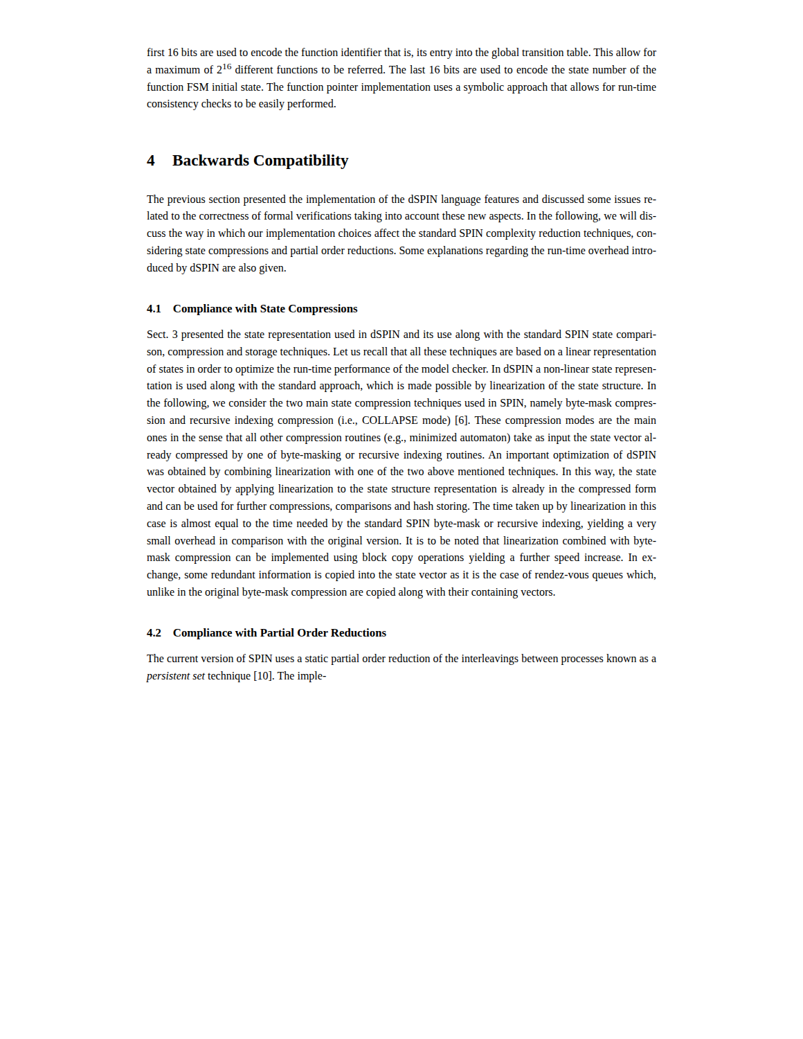first 16 bits are used to encode the function identifier that is, its entry into the global transition table. This allow for a maximum of 216 different functions to be referred. The last 16 bits are used to encode the state number of the function FSM initial state. The function pointer implementation uses a symbolic approach that allows for run-time consistency checks to be easily performed.
4 Backwards Compatibility
The previous section presented the implementation of the dSPIN language features and discussed some issues related to the correctness of formal verifications taking into account these new aspects. In the following, we will discuss the way in which our implementation choices affect the standard SPIN complexity reduction techniques, considering state compressions and partial order reductions. Some explanations regarding the run-time overhead introduced by dSPIN are also given.
4.1 Compliance with State Compressions
Sect. 3 presented the state representation used in dSPIN and its use along with the standard SPIN state comparison, compression and storage techniques. Let us recall that all these techniques are based on a linear representation of states in order to optimize the run-time performance of the model checker. In dSPIN a non-linear state representation is used along with the standard approach, which is made possible by linearization of the state structure. In the following, we consider the two main state compression techniques used in SPIN, namely byte-mask compression and recursive indexing compression (i.e., COLLAPSE mode) [6]. These compression modes are the main ones in the sense that all other compression routines (e.g., minimized automaton) take as input the state vector already compressed by one of byte-masking or recursive indexing routines. An important optimization of dSPIN was obtained by combining linearization with one of the two above mentioned techniques. In this way, the state vector obtained by applying linearization to the state structure representation is already in the compressed form and can be used for further compressions, comparisons and hash storing. The time taken up by linearization in this case is almost equal to the time needed by the standard SPIN byte-mask or recursive indexing, yielding a very small overhead in comparison with the original version. It is to be noted that linearization combined with byte-mask compression can be implemented using block copy operations yielding a further speed increase. In exchange, some redundant information is copied into the state vector as it is the case of rendez-vous queues which, unlike in the original byte-mask compression are copied along with their containing vectors.
4.2 Compliance with Partial Order Reductions
The current version of SPIN uses a static partial order reduction of the interleavings between processes known as a persistent set technique [10]. The imple-